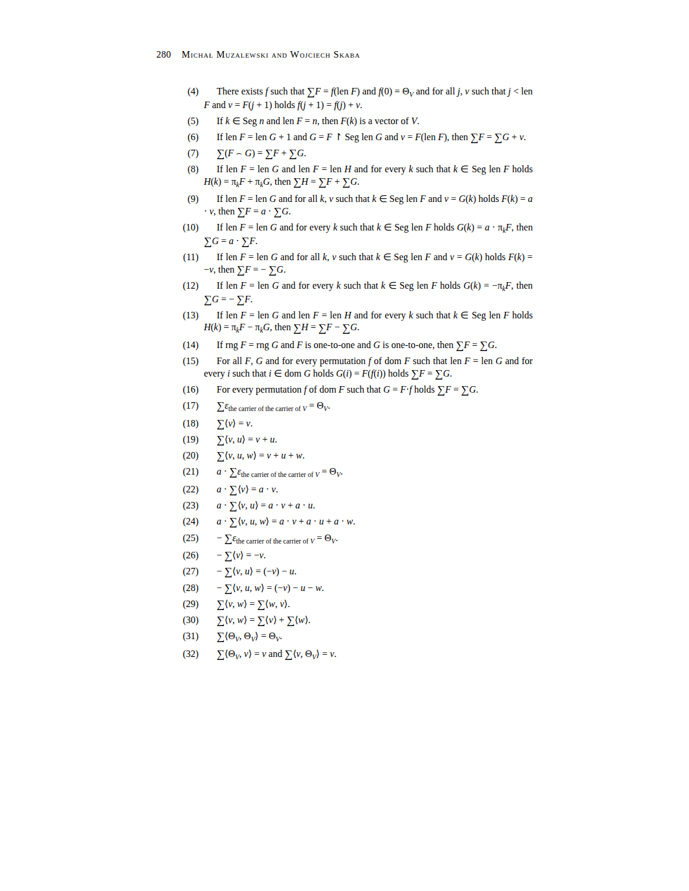280 Michał Muzalewski and Wojciech Skaba
(4) There exists f such that ∑F = f(len F) and f(0) = ΘV and for all j, v such that j < len F and v = F(j + 1) holds f(j + 1) = f(j) + v.
(5) If k ∈ Seg n and len F = n, then F(k) is a vector of V.
(6) If len F = len G + 1 and G = F ↾ Seg len G and v = F(len F), then ∑F = ∑G + v.
(7) ∑(F ⌢ G) = ∑F + ∑G.
(8) If len F = len G and len F = len H and for every k such that k ∈ Seg len F holds H(k) = πkF + πkG, then ∑H = ∑F + ∑G.
(9) If len F = len G and for all k, v such that k ∈ Seg len F and v = G(k) holds F(k) = a · v, then ∑F = a · ∑G.
(10) If len F = len G and for every k such that k ∈ Seg len F holds G(k) = a · πkF, then ∑G = a · ∑F.
(11) If len F = len G and for all k, v such that k ∈ Seg len F and v = G(k) holds F(k) = −v, then ∑F = − ∑G.
(12) If len F = len G and for every k such that k ∈ Seg len F holds G(k) = −πkF, then ∑G = − ∑F.
(13) If len F = len G and len F = len H and for every k such that k ∈ Seg len F holds H(k) = πkF − πkG, then ∑H = ∑F − ∑G.
(14) If rng F = rng G and F is one-to-one and G is one-to-one, then ∑F = ∑G.
(15) For all F, G and for every permutation f of dom F such that len F = len G and for every i such that i ∈ dom G holds G(i) = F(f(i)) holds ∑F = ∑G.
(16) For every permutation f of dom F such that G = F·f holds ∑F = ∑G.
(17) ∑εthe carrier of the carrier of V = ΘV.
(18) ∑⟨v⟩ = v.
(19) ∑⟨v, u⟩ = v + u.
(20) ∑⟨v, u, w⟩ = v + u + w.
(21) a · ∑εthe carrier of the carrier of V = ΘV.
(22) a · ∑⟨v⟩ = a · v.
(23) a · ∑⟨v, u⟩ = a · v + a · u.
(24) a · ∑⟨v, u, w⟩ = a · v + a · u + a · w.
(25) − ∑εthe carrier of the carrier of V = ΘV.
(26) − ∑⟨v⟩ = −v.
(27) − ∑⟨v, u⟩ = (−v) − u.
(28) − ∑⟨v, u, w⟩ = (−v) − u − w.
(29) ∑⟨v, w⟩ = ∑⟨w, v⟩.
(30) ∑⟨v, w⟩ = ∑⟨v⟩ + ∑⟨w⟩.
(31) ∑⟨ΘV, ΘV⟩ = ΘV.
(32) ∑⟨ΘV, v⟩ = v and ∑⟨v, ΘV⟩ = v.